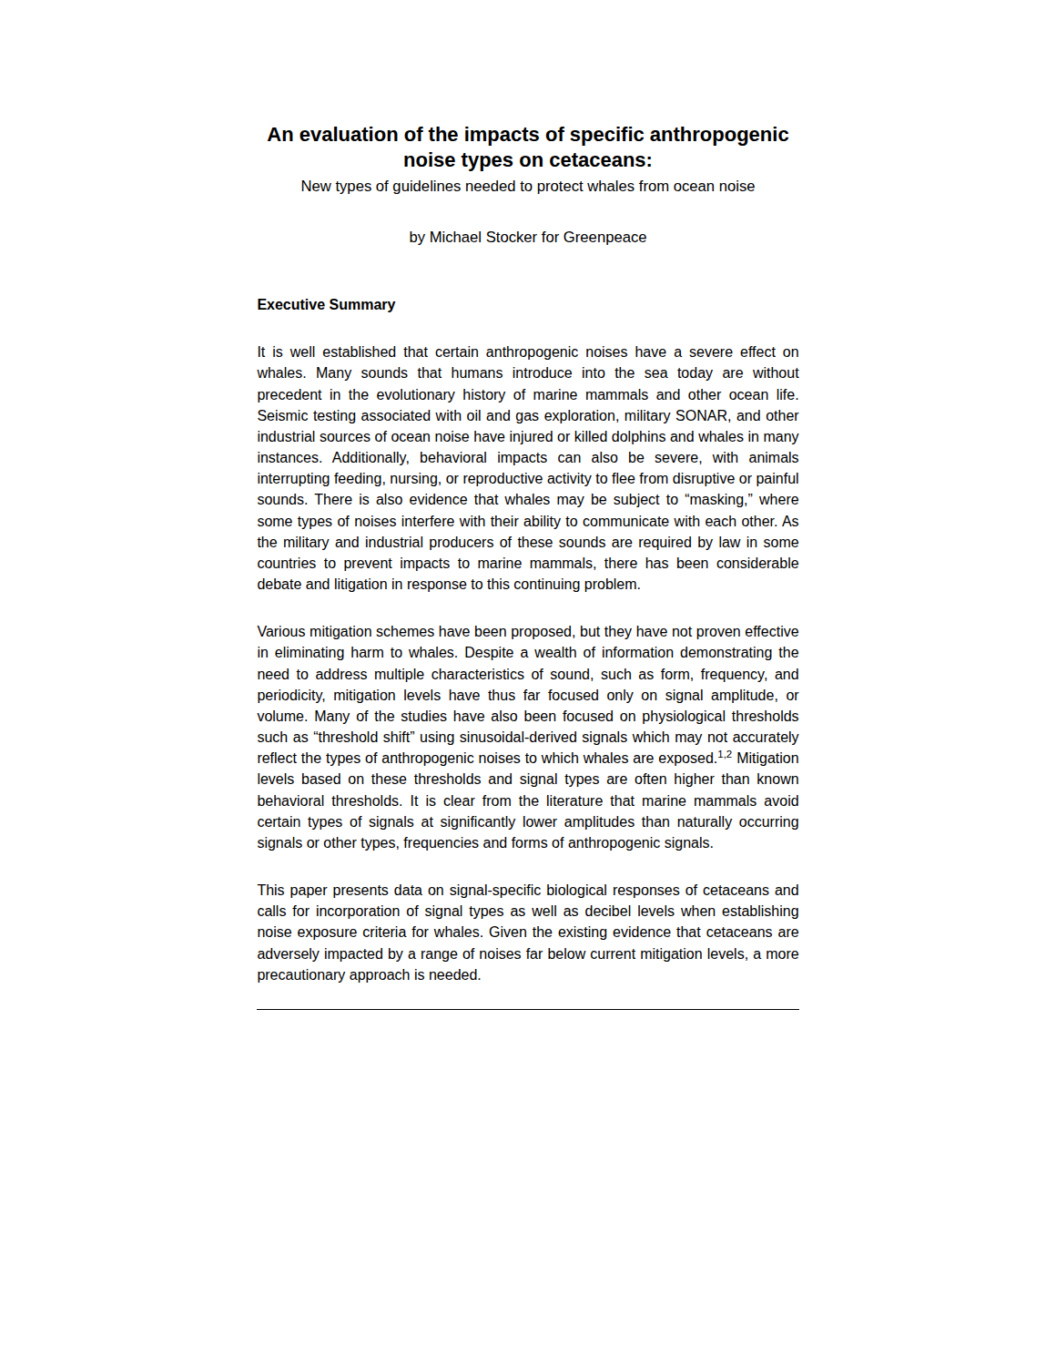An evaluation of the impacts of specific anthropogenic
noise types on cetaceans:
New types of guidelines needed to protect whales from ocean noise
by Michael Stocker for Greenpeace
Executive Summary
It is well established that certain anthropogenic noises have a severe effect on whales. Many sounds that humans introduce into the sea today are without precedent in the evolutionary history of marine mammals and other ocean life. Seismic testing associated with oil and gas exploration, military SONAR, and other industrial sources of ocean noise have injured or killed dolphins and whales in many instances. Additionally, behavioral impacts can also be severe, with animals interrupting feeding, nursing, or reproductive activity to flee from disruptive or painful sounds. There is also evidence that whales may be subject to “masking,” where some types of noises interfere with their ability to communicate with each other. As the military and industrial producers of these sounds are required by law in some countries to prevent impacts to marine mammals, there has been considerable debate and litigation in response to this continuing problem.
Various mitigation schemes have been proposed, but they have not proven effective in eliminating harm to whales. Despite a wealth of information demonstrating the need to address multiple characteristics of sound, such as form, frequency, and periodicity, mitigation levels have thus far focused only on signal amplitude, or volume. Many of the studies have also been focused on physiological thresholds such as “threshold shift” using sinusoidal-derived signals which may not accurately reflect the types of anthropogenic noises to which whales are exposed.1,2 Mitigation levels based on these thresholds and signal types are often higher than known behavioral thresholds. It is clear from the literature that marine mammals avoid certain types of signals at significantly lower amplitudes than naturally occurring signals or other types, frequencies and forms of anthropogenic signals.
This paper presents data on signal-specific biological responses of cetaceans and calls for incorporation of signal types as well as decibel levels when establishing noise exposure criteria for whales. Given the existing evidence that cetaceans are adversely impacted by a range of noises far below current mitigation levels, a more precautionary approach is needed.